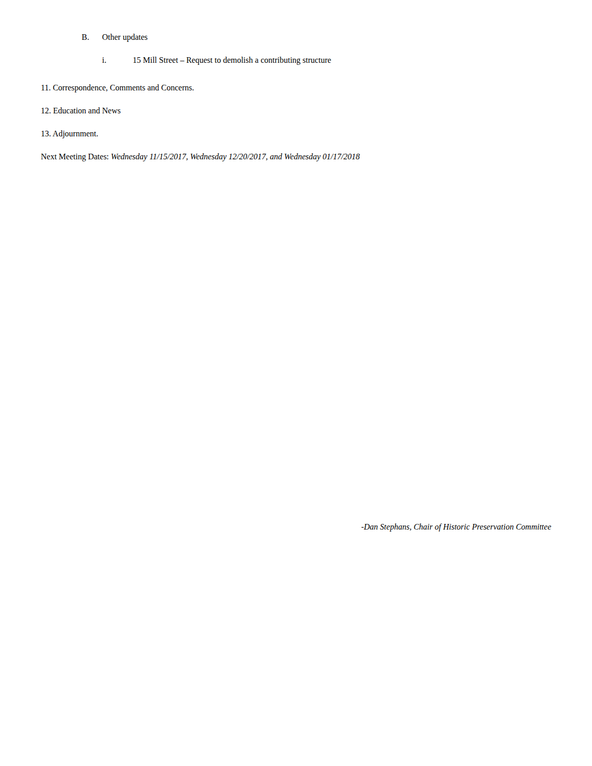B. Other updates
i. 15 Mill Street – Request to demolish a contributing structure
11. Correspondence, Comments and Concerns.
12. Education and News
13. Adjournment.
Next Meeting Dates: Wednesday 11/15/2017, Wednesday 12/20/2017, and Wednesday 01/17/2018
-Dan Stephans, Chair of Historic Preservation Committee